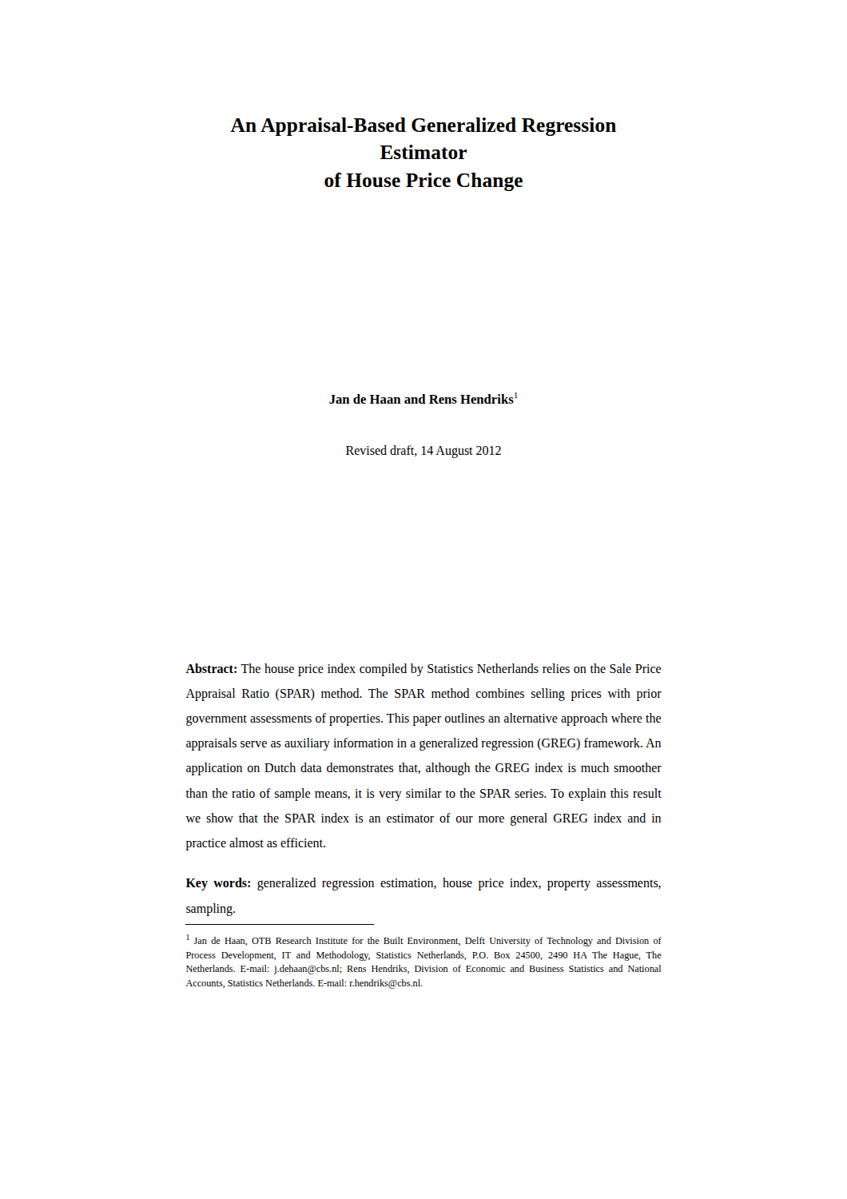An Appraisal-Based Generalized Regression Estimator
of House Price Change
Jan de Haan and Rens Hendriks1
Revised draft, 14 August 2012
Abstract: The house price index compiled by Statistics Netherlands relies on the Sale Price Appraisal Ratio (SPAR) method. The SPAR method combines selling prices with prior government assessments of properties. This paper outlines an alternative approach where the appraisals serve as auxiliary information in a generalized regression (GREG) framework. An application on Dutch data demonstrates that, although the GREG index is much smoother than the ratio of sample means, it is very similar to the SPAR series. To explain this result we show that the SPAR index is an estimator of our more general GREG index and in practice almost as efficient.
Key words: generalized regression estimation, house price index, property assessments, sampling.
1 Jan de Haan, OTB Research Institute for the Built Environment, Delft University of Technology and Division of Process Development, IT and Methodology, Statistics Netherlands, P.O. Box 24500, 2490 HA The Hague, The Netherlands. E-mail: j.dehaan@cbs.nl; Rens Hendriks, Division of Economic and Business Statistics and National Accounts, Statistics Netherlands. E-mail: r.hendriks@cbs.nl.